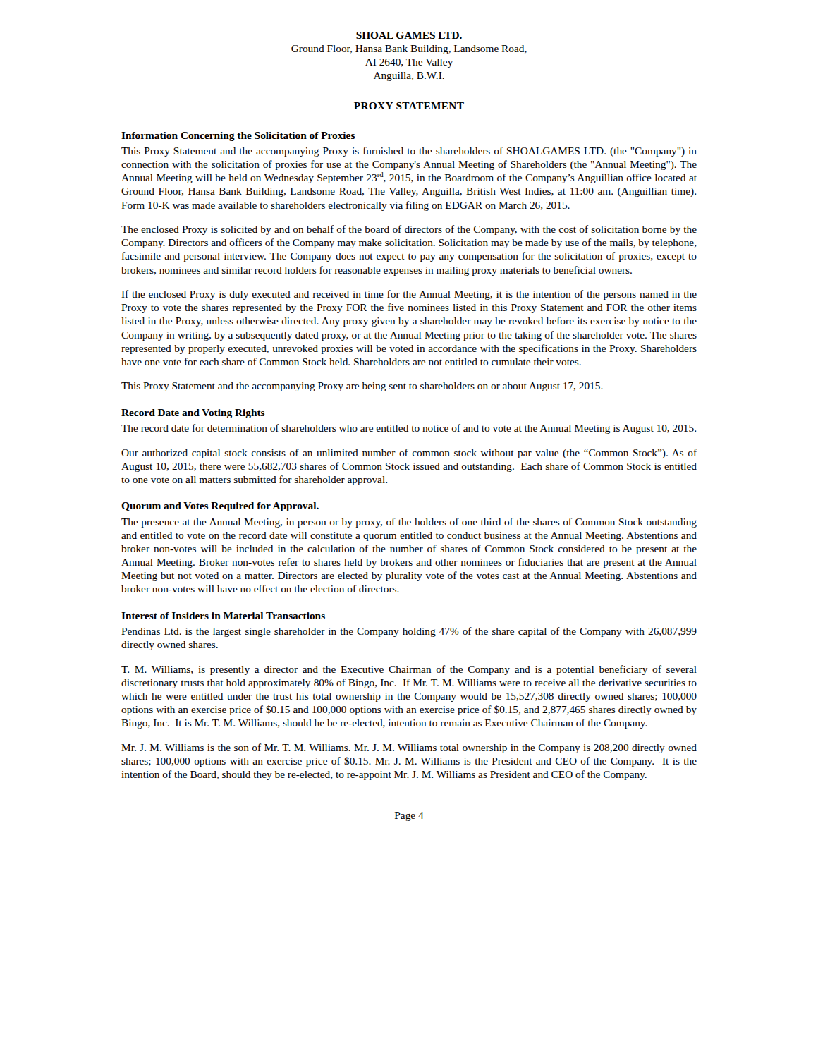Shoal Games Ltd. Ground Floor, Hansa Bank Building, Landsome Road, AI 2640, The Valley Anguilla, B.W.I.
PROXY STATEMENT
Information Concerning the Solicitation of Proxies
This Proxy Statement and the accompanying Proxy is furnished to the shareholders of SHOALGAMES LTD. (the "Company") in connection with the solicitation of proxies for use at the Company's Annual Meeting of Shareholders (the "Annual Meeting"). The Annual Meeting will be held on Wednesday September 23rd, 2015, in the Boardroom of the Company’s Anguillian office located at Ground Floor, Hansa Bank Building, Landsome Road, The Valley, Anguilla, British West Indies, at 11:00 am. (Anguillian time). Form 10-K was made available to shareholders electronically via filing on EDGAR on March 26, 2015.
The enclosed Proxy is solicited by and on behalf of the board of directors of the Company, with the cost of solicitation borne by the Company. Directors and officers of the Company may make solicitation. Solicitation may be made by use of the mails, by telephone, facsimile and personal interview. The Company does not expect to pay any compensation for the solicitation of proxies, except to brokers, nominees and similar record holders for reasonable expenses in mailing proxy materials to beneficial owners.
If the enclosed Proxy is duly executed and received in time for the Annual Meeting, it is the intention of the persons named in the Proxy to vote the shares represented by the Proxy FOR the five nominees listed in this Proxy Statement and FOR the other items listed in the Proxy, unless otherwise directed. Any proxy given by a shareholder may be revoked before its exercise by notice to the Company in writing, by a subsequently dated proxy, or at the Annual Meeting prior to the taking of the shareholder vote. The shares represented by properly executed, unrevoked proxies will be voted in accordance with the specifications in the Proxy. Shareholders have one vote for each share of Common Stock held. Shareholders are not entitled to cumulate their votes.
This Proxy Statement and the accompanying Proxy are being sent to shareholders on or about August 17, 2015.
Record Date and Voting Rights
The record date for determination of shareholders who are entitled to notice of and to vote at the Annual Meeting is August 10, 2015.
Our authorized capital stock consists of an unlimited number of common stock without par value (the “Common Stock”). As of August 10, 2015, there were 55,682,703 shares of Common Stock issued and outstanding. Each share of Common Stock is entitled to one vote on all matters submitted for shareholder approval.
Quorum and Votes Required for Approval.
The presence at the Annual Meeting, in person or by proxy, of the holders of one third of the shares of Common Stock outstanding and entitled to vote on the record date will constitute a quorum entitled to conduct business at the Annual Meeting. Abstentions and broker non-votes will be included in the calculation of the number of shares of Common Stock considered to be present at the Annual Meeting. Broker non-votes refer to shares held by brokers and other nominees or fiduciaries that are present at the Annual Meeting but not voted on a matter. Directors are elected by plurality vote of the votes cast at the Annual Meeting. Abstentions and broker non-votes will have no effect on the election of directors.
Interest of Insiders in Material Transactions
Pendinas Ltd. is the largest single shareholder in the Company holding 47% of the share capital of the Company with 26,087,999 directly owned shares.
T. M. Williams, is presently a director and the Executive Chairman of the Company and is a potential beneficiary of several discretionary trusts that hold approximately 80% of Bingo, Inc. If Mr. T. M. Williams were to receive all the derivative securities to which he were entitled under the trust his total ownership in the Company would be 15,527,308 directly owned shares; 100,000 options with an exercise price of $0.15 and 100,000 options with an exercise price of $0.15, and 2,877,465 shares directly owned by Bingo, Inc. It is Mr. T. M. Williams, should he be re-elected, intention to remain as Executive Chairman of the Company.
Mr. J. M. Williams is the son of Mr. T. M. Williams. Mr. J. M. Williams total ownership in the Company is 208,200 directly owned shares; 100,000 options with an exercise price of $0.15. Mr. J. M. Williams is the President and CEO of the Company. It is the intention of the Board, should they be re-elected, to re-appoint Mr. J. M. Williams as President and CEO of the Company.
Page 4